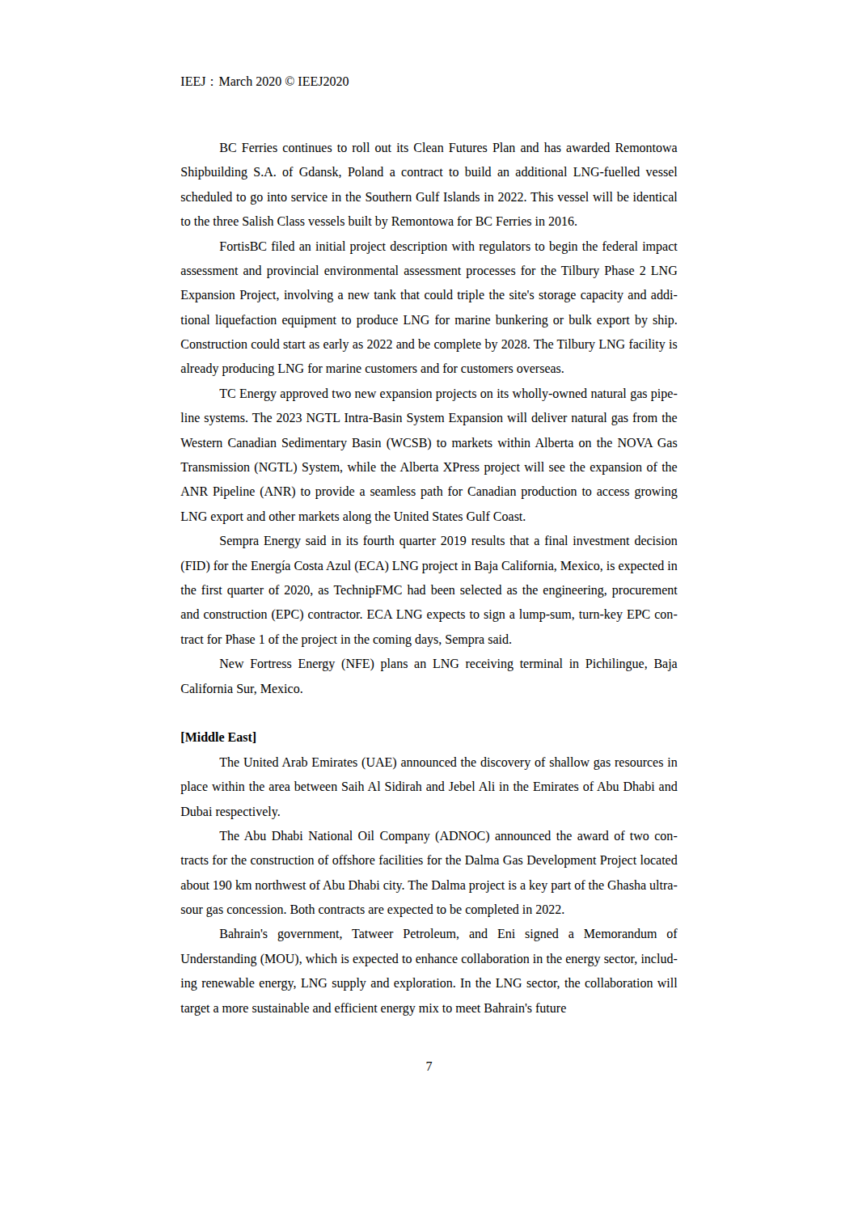IEEJ：March 2020 © IEEJ2020
BC Ferries continues to roll out its Clean Futures Plan and has awarded Remontowa Shipbuilding S.A. of Gdansk, Poland a contract to build an additional LNG-fuelled vessel scheduled to go into service in the Southern Gulf Islands in 2022. This vessel will be identical to the three Salish Class vessels built by Remontowa for BC Ferries in 2016.
FortisBC filed an initial project description with regulators to begin the federal impact assessment and provincial environmental assessment processes for the Tilbury Phase 2 LNG Expansion Project, involving a new tank that could triple the site's storage capacity and additional liquefaction equipment to produce LNG for marine bunkering or bulk export by ship. Construction could start as early as 2022 and be complete by 2028. The Tilbury LNG facility is already producing LNG for marine customers and for customers overseas.
TC Energy approved two new expansion projects on its wholly-owned natural gas pipeline systems. The 2023 NGTL Intra-Basin System Expansion will deliver natural gas from the Western Canadian Sedimentary Basin (WCSB) to markets within Alberta on the NOVA Gas Transmission (NGTL) System, while the Alberta XPress project will see the expansion of the ANR Pipeline (ANR) to provide a seamless path for Canadian production to access growing LNG export and other markets along the United States Gulf Coast.
Sempra Energy said in its fourth quarter 2019 results that a final investment decision (FID) for the Energía Costa Azul (ECA) LNG project in Baja California, Mexico, is expected in the first quarter of 2020, as TechnipFMC had been selected as the engineering, procurement and construction (EPC) contractor. ECA LNG expects to sign a lump-sum, turn-key EPC contract for Phase 1 of the project in the coming days, Sempra said.
New Fortress Energy (NFE) plans an LNG receiving terminal in Pichilingue, Baja California Sur, Mexico.
[Middle East]
The United Arab Emirates (UAE) announced the discovery of shallow gas resources in place within the area between Saih Al Sidirah and Jebel Ali in the Emirates of Abu Dhabi and Dubai respectively.
The Abu Dhabi National Oil Company (ADNOC) announced the award of two contracts for the construction of offshore facilities for the Dalma Gas Development Project located about 190 km northwest of Abu Dhabi city. The Dalma project is a key part of the Ghasha ultra-sour gas concession. Both contracts are expected to be completed in 2022.
Bahrain's government, Tatweer Petroleum, and Eni signed a Memorandum of Understanding (MOU), which is expected to enhance collaboration in the energy sector, including renewable energy, LNG supply and exploration. In the LNG sector, the collaboration will target a more sustainable and efficient energy mix to meet Bahrain's future
7